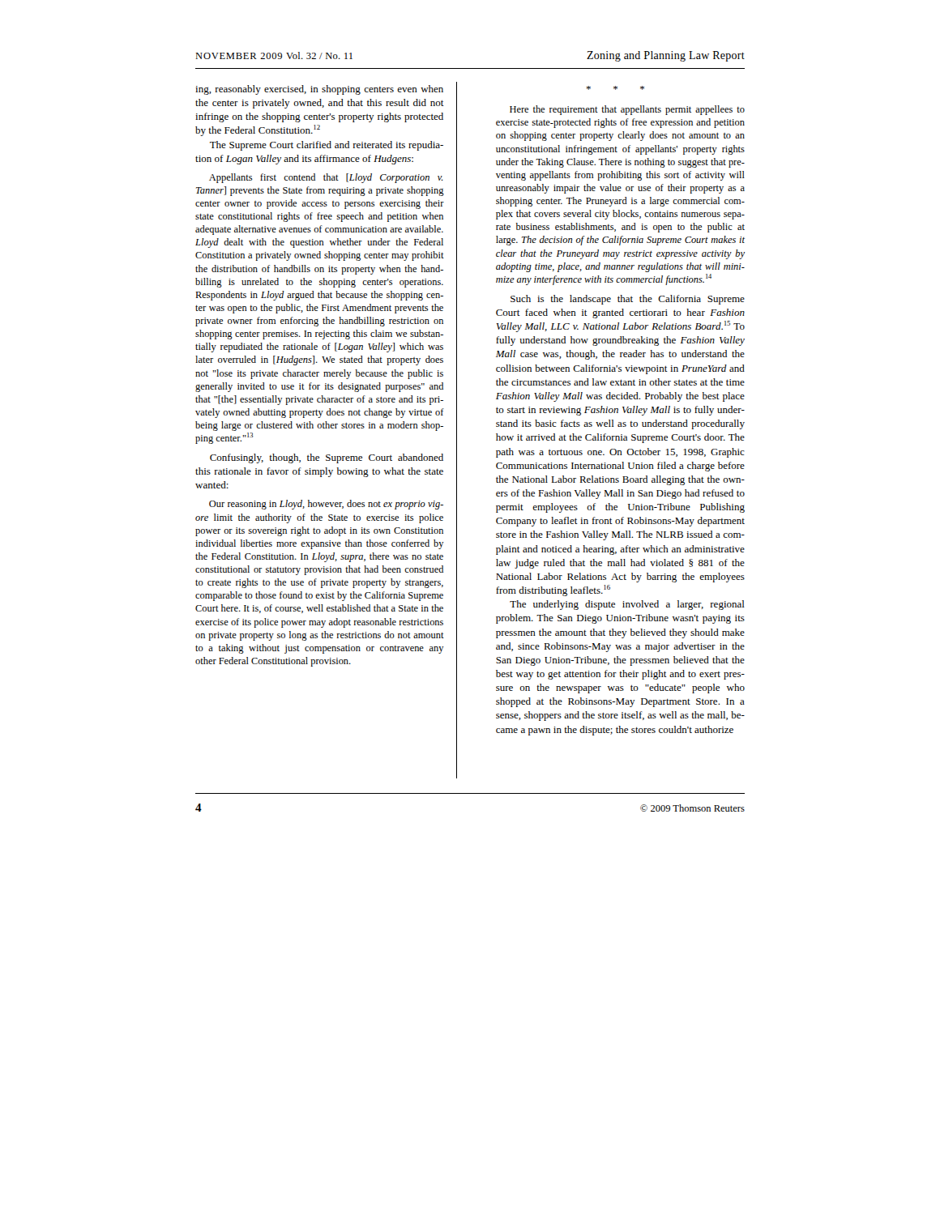November 2009 Vol. 32 / No. 11
Zoning and Planning Law Report
ing, reasonably exercised, in shopping centers even when the center is privately owned, and that this result did not infringe on the shopping center's property rights protected by the Federal Constitution.12
The Supreme Court clarified and reiterated its repudiation of Logan Valley and its affirmance of Hudgens:
Appellants first contend that [Lloyd Corporation v. Tanner] prevents the State from requiring a private shopping center owner to provide access to persons exercising their state constitutional rights of free speech and petition when adequate alternative avenues of communication are available. Lloyd dealt with the question whether under the Federal Constitution a privately owned shopping center may prohibit the distribution of handbills on its property when the handbilling is unrelated to the shopping center's operations. Respondents in Lloyd argued that because the shopping center was open to the public, the First Amendment prevents the private owner from enforcing the handbilling restriction on shopping center premises. In rejecting this claim we substantially repudiated the rationale of [Logan Valley] which was later overruled in [Hudgens]. We stated that property does not "lose its private character merely because the public is generally invited to use it for its designated purposes" and that "[the] essentially private character of a store and its privately owned abutting property does not change by virtue of being large or clustered with other stores in a modern shopping center."13
Confusingly, though, the Supreme Court abandoned this rationale in favor of simply bowing to what the state wanted:
Our reasoning in Lloyd, however, does not ex proprio vigore limit the authority of the State to exercise its police power or its sovereign right to adopt in its own Constitution individual liberties more expansive than those conferred by the Federal Constitution. In Lloyd, supra, there was no state constitutional or statutory provision that had been construed to create rights to the use of private property by strangers, comparable to those found to exist by the California Supreme Court here. It is, of course, well established that a State in the exercise of its police power may adopt reasonable restrictions on private property so long as the restrictions do not amount to a taking without just compensation or contravene any other Federal Constitutional provision.
* * *
Here the requirement that appellants permit appellees to exercise state-protected rights of free expression and petition on shopping center property clearly does not amount to an unconstitutional infringement of appellants' property rights under the Taking Clause. There is nothing to suggest that preventing appellants from prohibiting this sort of activity will unreasonably impair the value or use of their property as a shopping center. The Pruneyard is a large commercial complex that covers several city blocks, contains numerous separate business establishments, and is open to the public at large. The decision of the California Supreme Court makes it clear that the Pruneyard may restrict expressive activity by adopting time, place, and manner regulations that will minimize any interference with its commercial functions.14
Such is the landscape that the California Supreme Court faced when it granted certiorari to hear Fashion Valley Mall, LLC v. National Labor Relations Board.15 To fully understand how groundbreaking the Fashion Valley Mall case was, though, the reader has to understand the collision between California's viewpoint in PruneYard and the circumstances and law extant in other states at the time Fashion Valley Mall was decided. Probably the best place to start in reviewing Fashion Valley Mall is to fully understand its basic facts as well as to understand procedurally how it arrived at the California Supreme Court's door. The path was a tortuous one. On October 15, 1998, Graphic Communications International Union filed a charge before the National Labor Relations Board alleging that the owners of the Fashion Valley Mall in San Diego had refused to permit employees of the Union-Tribune Publishing Company to leaflet in front of Robinsons-May department store in the Fashion Valley Mall. The NLRB issued a complaint and noticed a hearing, after which an administrative law judge ruled that the mall had violated § 881 of the National Labor Relations Act by barring the employees from distributing leaflets.16
The underlying dispute involved a larger, regional problem. The San Diego Union-Tribune wasn't paying its pressmen the amount that they believed they should make and, since Robinsons-May was a major advertiser in the San Diego Union-Tribune, the pressmen believed that the best way to get attention for their plight and to exert pressure on the newspaper was to "educate" people who shopped at the Robinsons-May Department Store. In a sense, shoppers and the store itself, as well as the mall, became a pawn in the dispute; the stores couldn't authorize
4
© 2009 Thomson Reuters